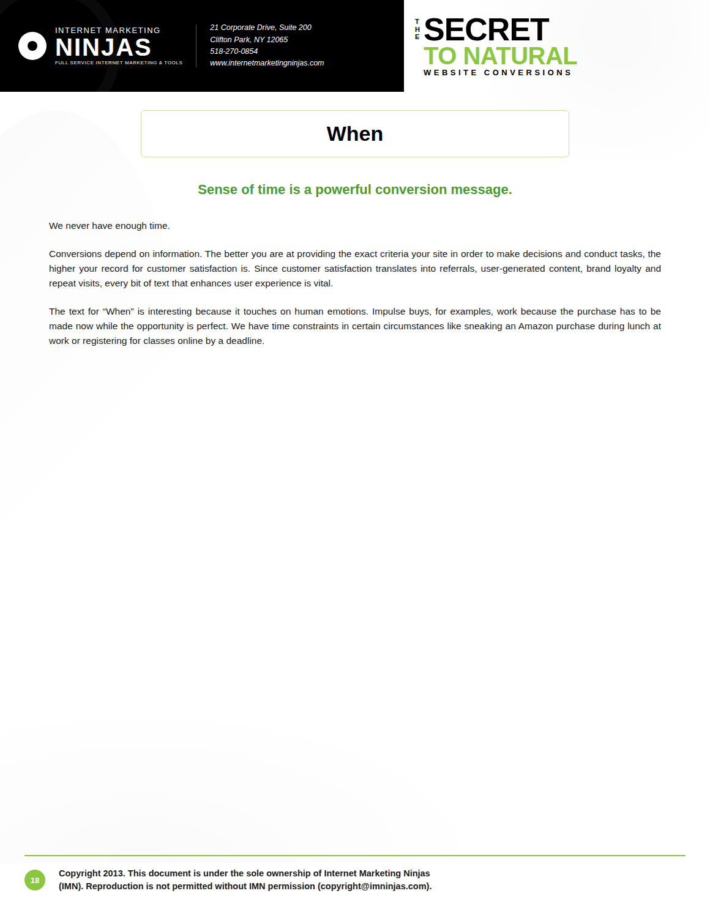INTERNET MARKETING
NINJAS
FULL SERVICE INTERNET MARKETING & TOOLS
21 Corporate Drive, Suite 200
Clifton Park, NY 12065
518-270-0854
www.internetmarketingninjas.com
T H E
SECRET
TO NATURAL
WEBSITE CONVERSIONS
When
Sense of time is a powerful conversion message.
We never have enough time.
Conversions depend on information. The better you are at providing the exact criteria your site in order to make decisions and conduct tasks, the higher your record for customer satisfaction is. Since customer satisfaction translates into referrals, user-generated content, brand loyalty and repeat visits, every bit of text that enhances user experience is vital.
The text for “When” is interesting because it touches on human emotions. Impulse buys, for examples, work because the purchase has to be made now while the opportunity is perfect. We have time constraints in certain circumstances like sneaking an Amazon purchase during lunch at work or registering for classes online by a deadline.
18
Copyright 2013. This document is under the sole ownership of Internet Marketing Ninjas
(IMN). Reproduction is not permitted without IMN permission (copyright@imninjas.com).